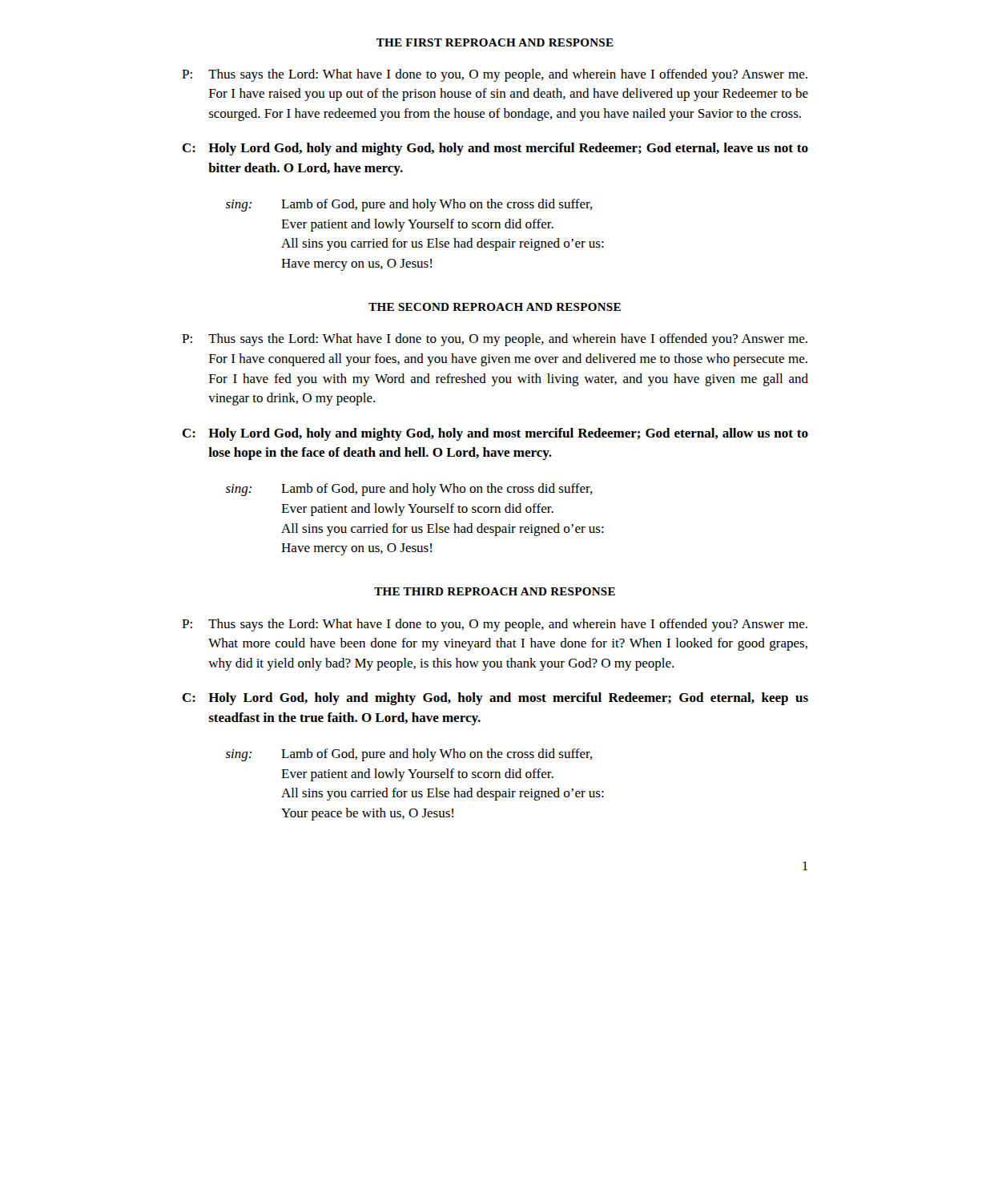The First Reproach and Response
P: Thus says the Lord: What have I done to you, O my people, and wherein have I offended you? Answer me. For I have raised you up out of the prison house of sin and death, and have delivered up your Redeemer to be scourged. For I have redeemed you from the house of bondage, and you have nailed your Savior to the cross.
C: Holy Lord God, holy and mighty God, holy and most merciful Redeemer; God eternal, leave us not to bitter death. O Lord, have mercy.
sing: Lamb of God, pure and holy Who on the cross did suffer, Ever patient and lowly Yourself to scorn did offer. All sins you carried for us Else had despair reigned o’er us: Have mercy on us, O Jesus!
The Second Reproach and Response
P: Thus says the Lord: What have I done to you, O my people, and wherein have I offended you? Answer me. For I have conquered all your foes, and you have given me over and delivered me to those who persecute me. For I have fed you with my Word and refreshed you with living water, and you have given me gall and vinegar to drink, O my people.
C: Holy Lord God, holy and mighty God, holy and most merciful Redeemer; God eternal, allow us not to lose hope in the face of death and hell. O Lord, have mercy.
sing: Lamb of God, pure and holy Who on the cross did suffer, Ever patient and lowly Yourself to scorn did offer. All sins you carried for us Else had despair reigned o’er us: Have mercy on us, O Jesus!
The Third Reproach and Response
P: Thus says the Lord: What have I done to you, O my people, and wherein have I offended you? Answer me. What more could have been done for my vineyard that I have done for it? When I looked for good grapes, why did it yield only bad? My people, is this how you thank your God? O my people.
C: Holy Lord God, holy and mighty God, holy and most merciful Redeemer; God eternal, keep us steadfast in the true faith. O Lord, have mercy.
sing: Lamb of God, pure and holy Who on the cross did suffer, Ever patient and lowly Yourself to scorn did offer. All sins you carried for us Else had despair reigned o’er us: Your peace be with us, O Jesus!
1